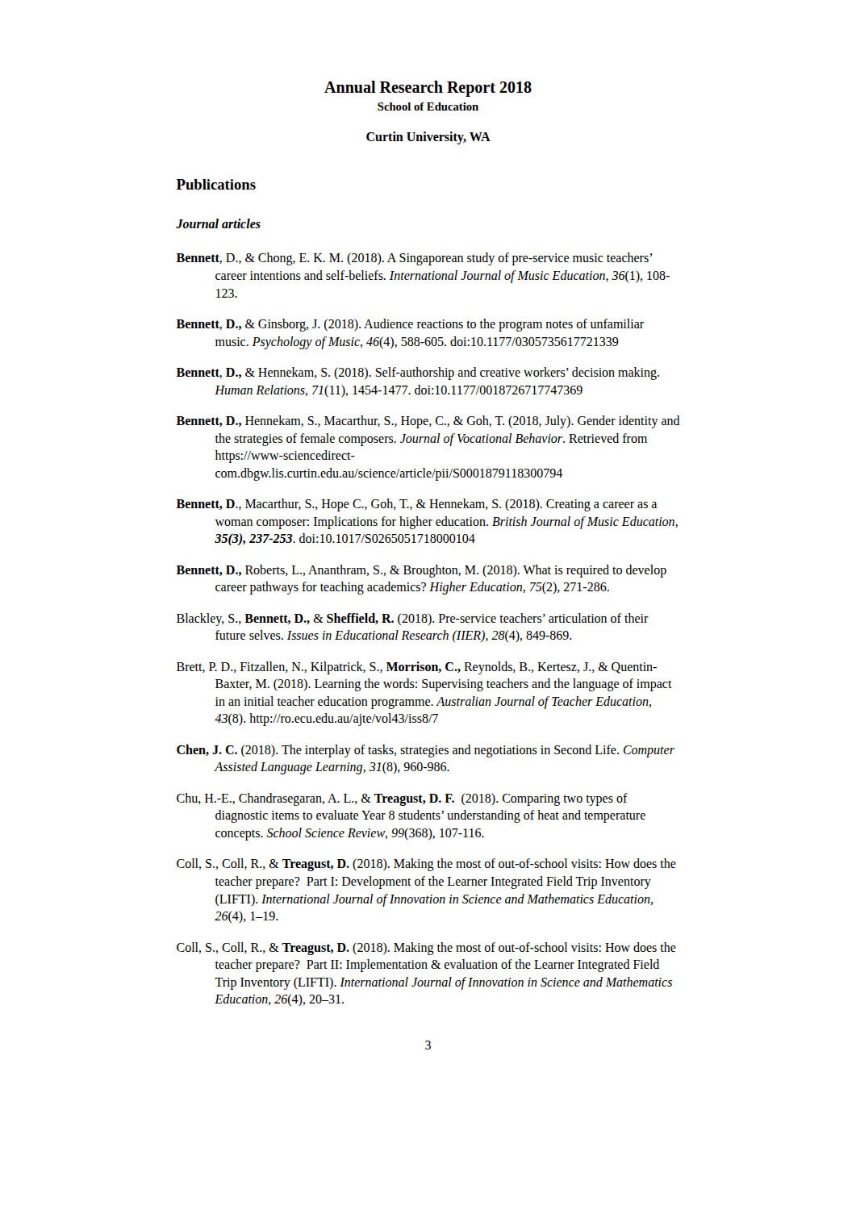Annual Research Report 2018
School of Education
Curtin University, WA
Publications
Journal articles
Bennett, D., & Chong, E. K. M. (2018). A Singaporean study of pre-service music teachers’ career intentions and self-beliefs. International Journal of Music Education, 36(1), 108-123.
Bennett, D., & Ginsborg, J. (2018). Audience reactions to the program notes of unfamiliar music. Psychology of Music, 46(4), 588-605. doi:10.1177/0305735617721339
Bennett, D., & Hennekam, S. (2018). Self-authorship and creative workers’ decision making. Human Relations, 71(11), 1454-1477. doi:10.1177/0018726717747369
Bennett, D., Hennekam, S., Macarthur, S., Hope, C., & Goh, T. (2018, July). Gender identity and the strategies of female composers. Journal of Vocational Behavior. Retrieved from https://www-sciencedirect-com.dbgw.lis.curtin.edu.au/science/article/pii/S0001879118300794
Bennett, D., Macarthur, S., Hope C., Goh, T., & Hennekam, S. (2018). Creating a career as a woman composer: Implications for higher education. British Journal of Music Education, 35(3), 237-253. doi:10.1017/S0265051718000104
Bennett, D., Roberts, L., Ananthram, S., & Broughton, M. (2018). What is required to develop career pathways for teaching academics? Higher Education, 75(2), 271-286.
Blackley, S., Bennett, D., & Sheffield, R. (2018). Pre-service teachers’ articulation of their future selves. Issues in Educational Research (IIER), 28(4), 849-869.
Brett, P. D., Fitzallen, N., Kilpatrick, S., Morrison, C., Reynolds, B., Kertesz, J., & Quentin-Baxter, M. (2018). Learning the words: Supervising teachers and the language of impact in an initial teacher education programme. Australian Journal of Teacher Education, 43(8). http://ro.ecu.edu.au/ajte/vol43/iss8/7
Chen, J. C. (2018). The interplay of tasks, strategies and negotiations in Second Life. Computer Assisted Language Learning, 31(8), 960-986.
Chu, H.-E., Chandrasegaran, A. L., & Treagust, D. F. (2018). Comparing two types of diagnostic items to evaluate Year 8 students’ understanding of heat and temperature concepts. School Science Review, 99(368), 107-116.
Coll, S., Coll, R., & Treagust, D. (2018). Making the most of out-of-school visits: How does the teacher prepare? Part I: Development of the Learner Integrated Field Trip Inventory (LIFTI). International Journal of Innovation in Science and Mathematics Education, 26(4), 1–19.
Coll, S., Coll, R., & Treagust, D. (2018). Making the most of out-of-school visits: How does the teacher prepare? Part II: Implementation & evaluation of the Learner Integrated Field Trip Inventory (LIFTI). International Journal of Innovation in Science and Mathematics Education, 26(4), 20–31.
3